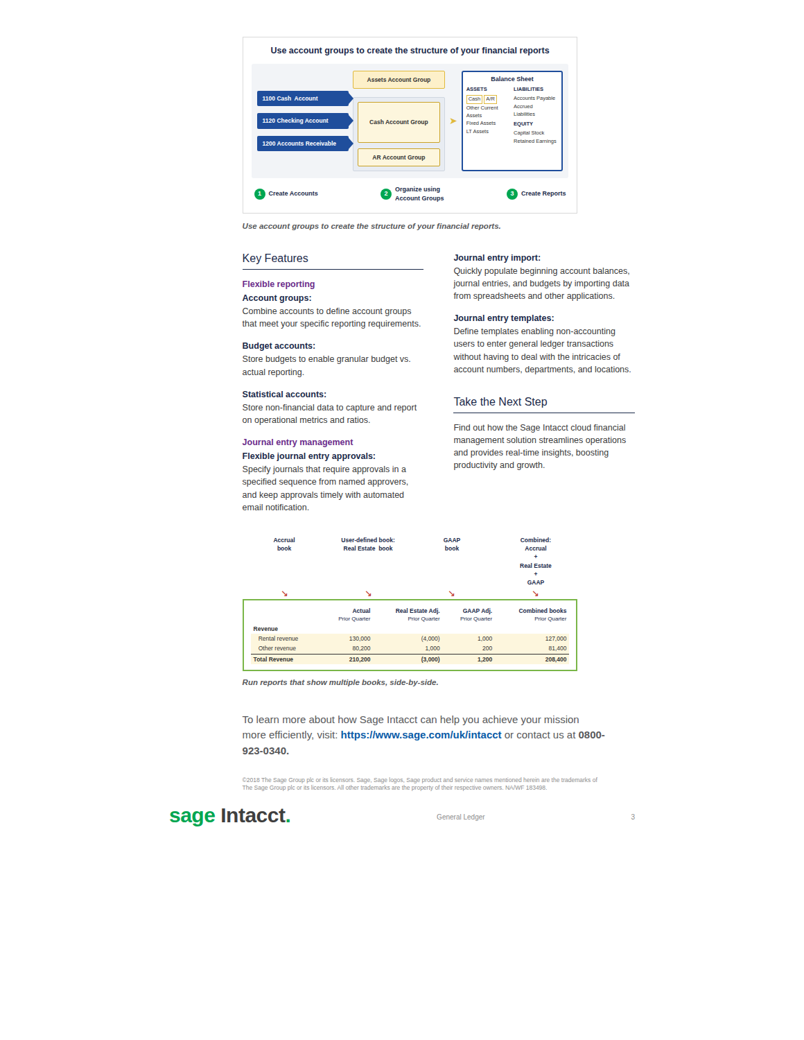Use account groups to create the structure of your financial reports
1100 Cash Account
1120 Checking Account
1200 Accounts Receivable
Assets Account Group
Cash Account Group
AR Account Group
➤
Balance Sheet
ASSETS
Cash
A/R
Other Current
Assets
Fixed Assets
LT Assets
LIABILITIES
Accounts Payable
Accrued
Liabilities
EQUITY
Capital Stock
Retained Earnings
1 Create Accounts
2 Organize using
Account Groups
3 Create Reports
Use account groups to create the structure of your financial reports.
Key Features
Flexible reporting
Account groups:
Combine accounts to define account groups that meet your specific reporting requirements.
Budget accounts:
Store budgets to enable granular budget vs. actual reporting.
Statistical accounts:
Store non-financial data to capture and report on operational metrics and ratios.
Journal entry management
Flexible journal entry approvals:
Specify journals that require approvals in a specified sequence from named approvers, and keep approvals timely with automated email notification.
Journal entry import:
Quickly populate beginning account balances, journal entries, and budgets by importing data from spreadsheets and other applications.
Journal entry templates:
Define templates enabling non-accounting users to enter general ledger transactions without having to deal with the intricacies of account numbers, departments, and locations.
Take the Next Step
Find out how the Sage Intacct cloud financial management solution streamlines operations and provides real-time insights, boosting productivity and growth.
Accrual
book
User-defined book:
Real Estate book
GAAP
book
Combined:
Accrual
+
Real Estate
+
GAAP
↘
↘
↘
↘
| | Actual Prior Quarter | Real Estate Adj. Prior Quarter | GAAP Adj. Prior Quarter | Combined books Prior Quarter |
| --- | --- | --- | --- | --- |
| Revenue | | | | |
| Rental revenue | 130,000 | (4,000) | 1,000 | 127,000 |
| Other revenue | 80,200 | 1,000 | 200 | 81,400 |
| Total Revenue | 210,200 | (3,000) | 1,200 | 208,400 |
Run reports that show multiple books, side-by-side.
To learn more about how Sage Intacct can help you achieve your mission more efficiently, visit: https://www.sage.com/uk/intacct or contact us at 0800-923-0340.
©2018 The Sage Group plc or its licensors. Sage, Sage logos, Sage product and service names mentioned herein are the trademarks of The Sage Group plc or its licensors. All other trademarks are the property of their respective owners. NA/WF 183498.
sage Intacct.
General Ledger
3